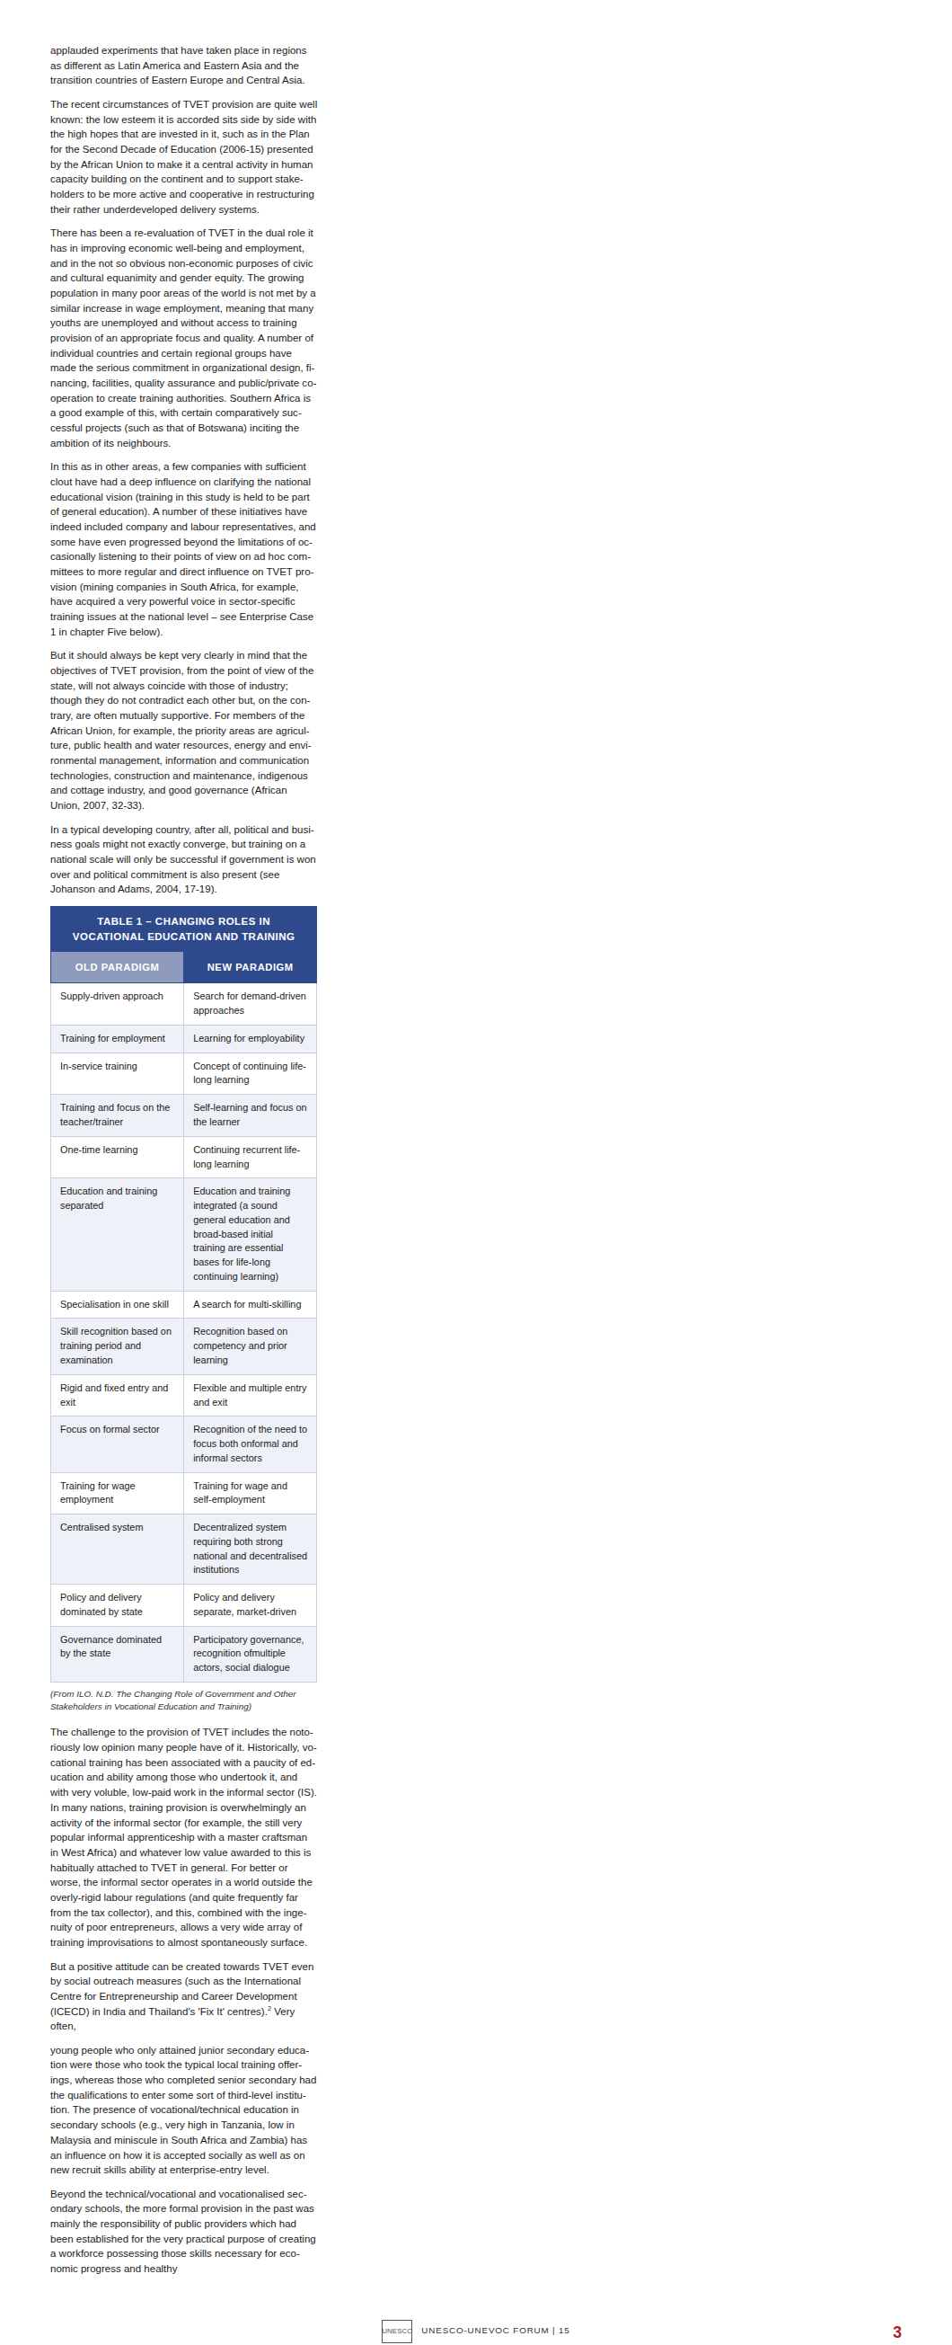applauded experiments that have taken place in regions as different as Latin America and Eastern Asia and the transition countries of Eastern Europe and Central Asia.
The recent circumstances of TVET provision are quite well known: the low esteem it is accorded sits side by side with the high hopes that are invested in it, such as in the Plan for the Second Decade of Education (2006-15) presented by the African Union to make it a central activity in human capacity building on the continent and to support stakeholders to be more active and cooperative in restructuring their rather underdeveloped delivery systems.
There has been a re-evaluation of TVET in the dual role it has in improving economic well-being and employment, and in the not so obvious non-economic purposes of civic and cultural equanimity and gender equity. The growing population in many poor areas of the world is not met by a similar increase in wage employment, meaning that many youths are unemployed and without access to training provision of an appropriate focus and quality. A number of individual countries and certain regional groups have made the serious commitment in organizational design, financing, facilities, quality assurance and public/private cooperation to create training authorities. Southern Africa is a good example of this, with certain comparatively successful projects (such as that of Botswana) inciting the ambition of its neighbours.
In this as in other areas, a few companies with sufficient clout have had a deep influence on clarifying the national educational vision (training in this study is held to be part of general education). A number of these initiatives have indeed included company and labour representatives, and some have even progressed beyond the limitations of occasionally listening to their points of view on ad hoc committees to more regular and direct influence on TVET provision (mining companies in South Africa, for example, have acquired a very powerful voice in sector-specific training issues at the national level – see Enterprise Case 1 in chapter Five below).
But it should always be kept very clearly in mind that the objectives of TVET provision, from the point of view of the state, will not always coincide with those of industry; though they do not contradict each other but, on the contrary, are often mutually supportive. For members of the African Union, for example, the priority areas are agriculture, public health and water resources, energy and environmental management, information and communication technologies, construction and maintenance, indigenous and cottage industry, and good governance (African Union, 2007, 32-33).
In a typical developing country, after all, political and business goals might not exactly converge, but training on a national scale will only be successful if government is won over and political commitment is also present (see Johanson and Adams, 2004, 17-19).
Table 1 – Changing roles in vocational education and training
| Old paradigm | New paradigm |
| --- | --- |
| Supply-driven approach | Search for demand-driven approaches |
| Training for employment | Learning for employability |
| In-service training | Concept of continuing life-long learning |
| Training and focus on the teacher/trainer | Self-learning and focus on the learner |
| One-time learning | Continuing recurrent life-long learning |
| Education and training separated | Education and training integrated (a sound general education and broad-based initial training are essential bases for life-long continuing learning) |
| Specialisation in one skill | A search for multi-skilling |
| Skill recognition based on training period and examination | Recognition based on competency and prior learning |
| Rigid and fixed entry and exit | Flexible and multiple entry and exit |
| Focus on formal sector | Recognition of the need to focus both onformal and informal sectors |
| Training for wage employment | Training for wage and self-employment |
| Centralised system | Decentralized system requiring both strong national and decentralised institutions |
| Policy and delivery dominated by state | Policy and delivery separate, market-driven |
| Governance dominated by the state | Participatory governance, recognition ofmultiple actors, social dialogue |
(From ILO. N.D. The Changing Role of Government and Other Stakeholders in Vocational Education and Training)
The challenge to the provision of TVET includes the notoriously low opinion many people have of it. Historically, vocational training has been associated with a paucity of education and ability among those who undertook it, and with very voluble, low-paid work in the informal sector (IS). In many nations, training provision is overwhelmingly an activity of the informal sector (for example, the still very popular informal apprenticeship with a master craftsman in West Africa) and whatever low value awarded to this is habitually attached to TVET in general. For better or worse, the informal sector operates in a world outside the overly-rigid labour regulations (and quite frequently far from the tax collector), and this, combined with the ingenuity of poor entrepreneurs, allows a very wide array of training improvisations to almost spontaneously surface.
But a positive attitude can be created towards TVET even by social outreach measures (such as the International Centre for Entrepreneurship and Career Development (ICECD) in India and Thailand's 'Fix It' centres).2 Very often,
young people who only attained junior secondary education were those who took the typical local training offerings, whereas those who completed senior secondary had the qualifications to enter some sort of third-level institution. The presence of vocational/technical education in secondary schools (e.g., very high in Tanzania, low in Malaysia and miniscule in South Africa and Zambia) has an influence on how it is accepted socially as well as on new recruit skills ability at enterprise-entry level.
Beyond the technical/vocational and vocationalised secondary schools, the more formal provision in the past was mainly the responsibility of public providers which had been established for the very practical purpose of creating a workforce possessing those skills necessary for economic progress and healthy
UNESCO UNESCO-UNEVOC Forum | 15 3